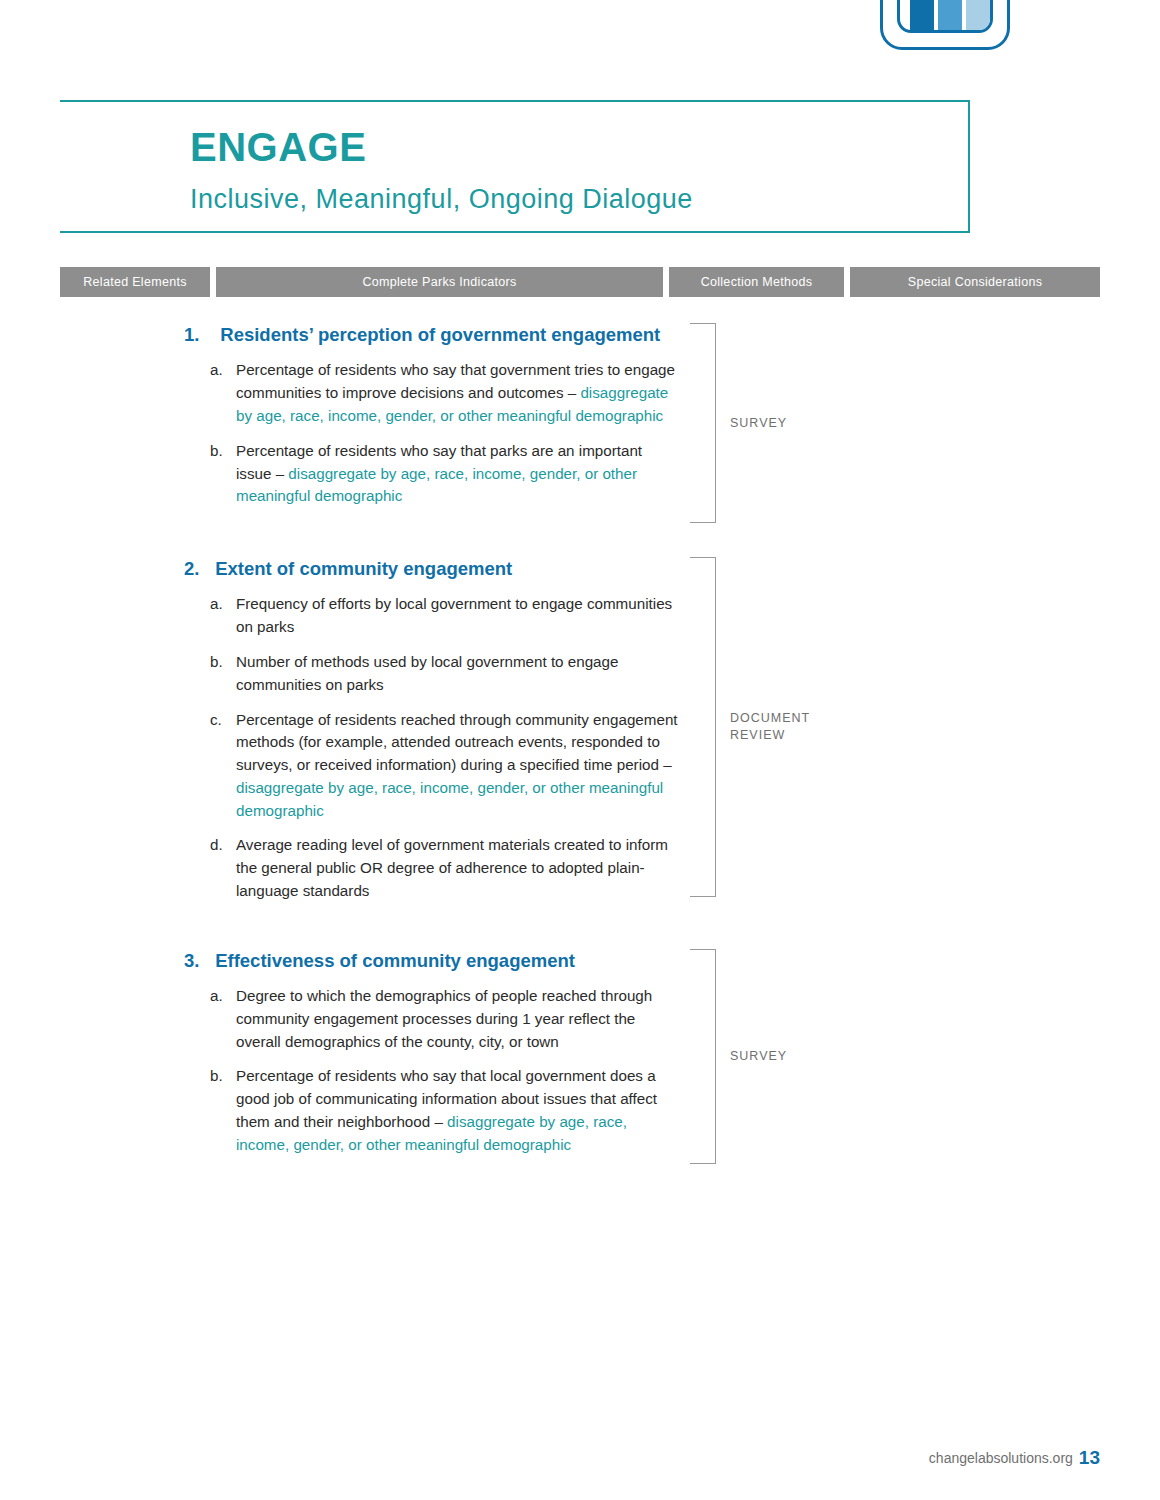ENGAGEInclusive, Meaningful, Ongoing Dialogue
Related Elements
Complete Parks Indicators
Collection Methods
Special Considerations
1. Residents’ perception of government engagement
a. Percentage of residents who say that government tries to engage communities to improve decisions and outcomes – disaggregate by age, race, income, gender, or other meaningful demographic
b. Percentage of residents who say that parks are an important issue – disaggregate by age, race, income, gender, or other meaningful demographic
SURVEY
2. Extent of community engagement
a. Frequency of efforts by local government to engage communities on parks
b. Number of methods used by local government to engage communities on parks
c. Percentage of residents reached through community engagement methods (for example, attended outreach events, responded to surveys, or received information) during a specified time period – disaggregate by age, race, income, gender, or other meaningful demographic
d. Average reading level of government materials created to inform the general public OR degree of adherence to adopted plain-language standards
DOCUMENT
REVIEW
3. Effectiveness of community engagement
a. Degree to which the demographics of people reached through community engagement processes during 1 year reflect the overall demographics of the county, city, or town
b. Percentage of residents who say that local government does a good job of communicating information about issues that affect them and their neighborhood – disaggregate by age, race, income, gender, or other meaningful demographic
SURVEY
changelabsolutions.org13